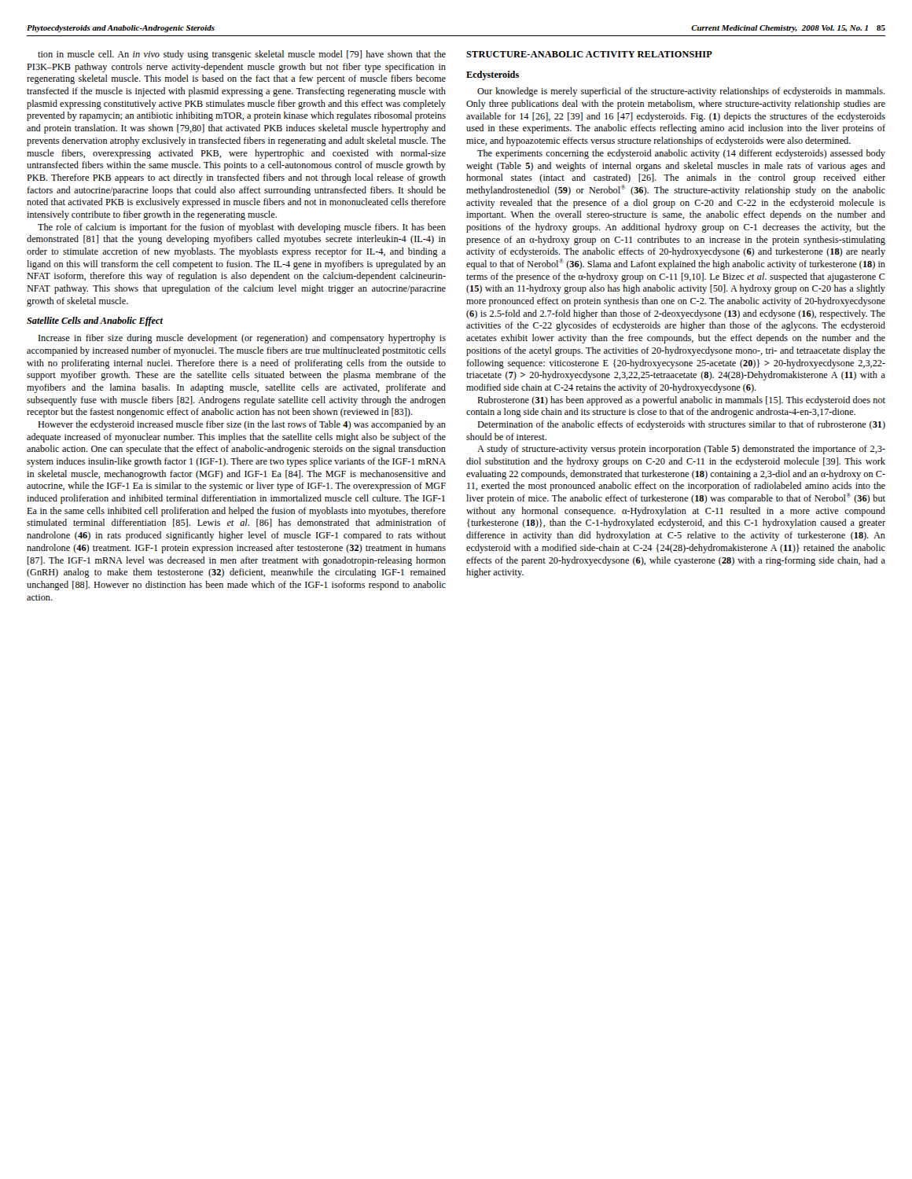Phytoecdysteroids and Anabolic-Androgenic Steroids
Current Medicinal Chemistry, 2008 Vol. 15, No. 185
tion in muscle cell. An in vivo study using transgenic skeletal muscle model [79] have shown that the PI3K–PKB pathway controls nerve activity-dependent muscle growth but not fiber type specification in regenerating skeletal muscle. This model is based on the fact that a few percent of muscle fibers become transfected if the muscle is injected with plasmid expressing a gene. Transfecting regenerating muscle with plasmid expressing constitutively active PKB stimulates muscle fiber growth and this effect was completely prevented by rapamycin; an antibiotic inhibiting mTOR, a protein kinase which regulates ribosomal proteins and protein translation. It was shown [79,80] that activated PKB induces skeletal muscle hypertrophy and prevents denervation atrophy exclusively in transfected fibers in regenerating and adult skeletal muscle. The muscle fibers, overexpressing activated PKB, were hypertrophic and coexisted with normal-size untransfected fibers within the same muscle. This points to a cell-autonomous control of muscle growth by PKB. Therefore PKB appears to act directly in transfected fibers and not through local release of growth factors and autocrine/paracrine loops that could also affect surrounding untransfected fibers. It should be noted that activated PKB is exclusively expressed in muscle fibers and not in mononucleated cells therefore intensively contribute to fiber growth in the regenerating muscle.
The role of calcium is important for the fusion of myoblast with developing muscle fibers. It has been demonstrated [81] that the young developing myofibers called myotubes secrete interleukin-4 (IL-4) in order to stimulate accretion of new myoblasts. The myoblasts express receptor for IL-4, and binding a ligand on this will transform the cell competent to fusion. The IL-4 gene in myofibers is upregulated by an NFAT isoform, therefore this way of regulation is also dependent on the calcium-dependent calcineurin-NFAT pathway. This shows that upregulation of the calcium level might trigger an autocrine/paracrine growth of skeletal muscle.
Satellite Cells and Anabolic Effect
Increase in fiber size during muscle development (or regeneration) and compensatory hypertrophy is accompanied by increased number of myonuclei. The muscle fibers are true multinucleated postmitotic cells with no proliferating internal nuclei. Therefore there is a need of proliferating cells from the outside to support myofiber growth. These are the satellite cells situated between the plasma membrane of the myofibers and the lamina basalis. In adapting muscle, satellite cells are activated, proliferate and subsequently fuse with muscle fibers [82]. Androgens regulate satellite cell activity through the androgen receptor but the fastest nongenomic effect of anabolic action has not been shown (reviewed in [83]).
However the ecdysteroid increased muscle fiber size (in the last rows of Table 4) was accompanied by an adequate increased of myonuclear number. This implies that the satellite cells might also be subject of the anabolic action. One can speculate that the effect of anabolic-androgenic steroids on the signal transduction system induces insulin-like growth factor 1 (IGF-1). There are two types splice variants of the IGF-1 mRNA in skeletal muscle, mechanogrowth factor (MGF) and IGF-1 Ea [84]. The MGF is mechanosensitive and autocrine, while the IGF-1 Ea is similar to the systemic or liver type of IGF-1. The overexpression of MGF induced proliferation and inhibited terminal differentiation in immortalized muscle cell culture. The IGF-1 Ea in the same cells inhibited cell proliferation and helped the fusion of myoblasts into myotubes, therefore stimulated terminal differentiation [85]. Lewis et al. [86] has demonstrated that administration of nandrolone (46) in rats produced significantly higher level of muscle IGF-1 compared to rats without nandrolone (46) treatment. IGF-1 protein expression increased after testosterone (32) treatment in humans [87]. The IGF-1 mRNA level was decreased in men after treatment with gonadotropin-releasing hormon (GnRH) analog to make them testosterone (32) deficient, meanwhile the circulating IGF-1 remained unchanged [88]. However no distinction has been made which of the IGF-1 isoforms respond to anabolic action.
STRUCTURE-ANABOLIC ACTIVITY RELATIONSHIP
Ecdysteroids
Our knowledge is merely superficial of the structure-activity relationships of ecdysteroids in mammals. Only three publications deal with the protein metabolism, where structure-activity relationship studies are available for 14 [26], 22 [39] and 16 [47] ecdysteroids. Fig. (1) depicts the structures of the ecdysteroids used in these experiments. The anabolic effects reflecting amino acid inclusion into the liver proteins of mice, and hypoazotemic effects versus structure relationships of ecdysteroids were also determined.
The experiments concerning the ecdysteroid anabolic activity (14 different ecdysteroids) assessed body weight (Table 5) and weights of internal organs and skeletal muscles in male rats of various ages and hormonal states (intact and castrated) [26]. The animals in the control group received either methylandrostenediol (59) or Nerobol® (36). The structure-activity relationship study on the anabolic activity revealed that the presence of a diol group on C-20 and C-22 in the ecdysteroid molecule is important. When the overall stereo-structure is same, the anabolic effect depends on the number and positions of the hydroxy groups. An additional hydroxy group on C-1 decreases the activity, but the presence of an α-hydroxy group on C-11 contributes to an increase in the protein synthesis-stimulating activity of ecdysteroids. The anabolic effects of 20-hydroxyecdysone (6) and turkesterone (18) are nearly equal to that of Nerobol® (36). Slama and Lafont explained the high anabolic activity of turkesterone (18) in terms of the presence of the α-hydroxy group on C-11 [9,10]. Le Bizec et al. suspected that ajugasterone C (15) with an 11-hydroxy group also has high anabolic activity [50]. A hydroxy group on C-20 has a slightly more pronounced effect on protein synthesis than one on C-2. The anabolic activity of 20-hydroxyecdysone (6) is 2.5-fold and 2.7-fold higher than those of 2-deoxyecdysone (13) and ecdysone (16), respectively. The activities of the C-22 glycosides of ecdysteroids are higher than those of the aglycons. The ecdysteroid acetates exhibit lower activity than the free compounds, but the effect depends on the number and the positions of the acetyl groups. The activities of 20-hydroxyecdysone mono-, tri- and tetraacetate display the following sequence: viticosterone E {20-hydroxyecysone 25-acetate (20)} > 20-hydroxyecdysone 2,3,22-triacetate (7) > 20-hydroxyecdysone 2,3,22,25-tetraacetate (8). 24(28)-Dehydromakisterone A (11) with a modified side chain at C-24 retains the activity of 20-hydroxyecdysone (6).
Rubrosterone (31) has been approved as a powerful anabolic in mammals [15]. This ecdysteroid does not contain a long side chain and its structure is close to that of the androgenic androsta-4-en-3,17-dione.
Determination of the anabolic effects of ecdysteroids with structures similar to that of rubrosterone (31) should be of interest.
A study of structure-activity versus protein incorporation (Table 5) demonstrated the importance of 2,3-diol substitution and the hydroxy groups on C-20 and C-11 in the ecdysteroid molecule [39]. This work evaluating 22 compounds, demonstrated that turkesterone (18) containing a 2,3-diol and an α-hydroxy on C-11, exerted the most pronounced anabolic effect on the incorporation of radiolabeled amino acids into the liver protein of mice. The anabolic effect of turkesterone (18) was comparable to that of Nerobol® (36) but without any hormonal consequence. α-Hydroxylation at C-11 resulted in a more active compound {turkesterone (18)}, than the C-1-hydroxylated ecdysteroid, and this C-1 hydroxylation caused a greater difference in activity than did hydroxylation at C-5 relative to the activity of turkesterone (18). An ecdysteroid with a modified side-chain at C-24 {24(28)-dehydromakisterone A (11)} retained the anabolic effects of the parent 20-hydroxyecdysone (6), while cyasterone (28) with a ring-forming side chain, had a higher activity.